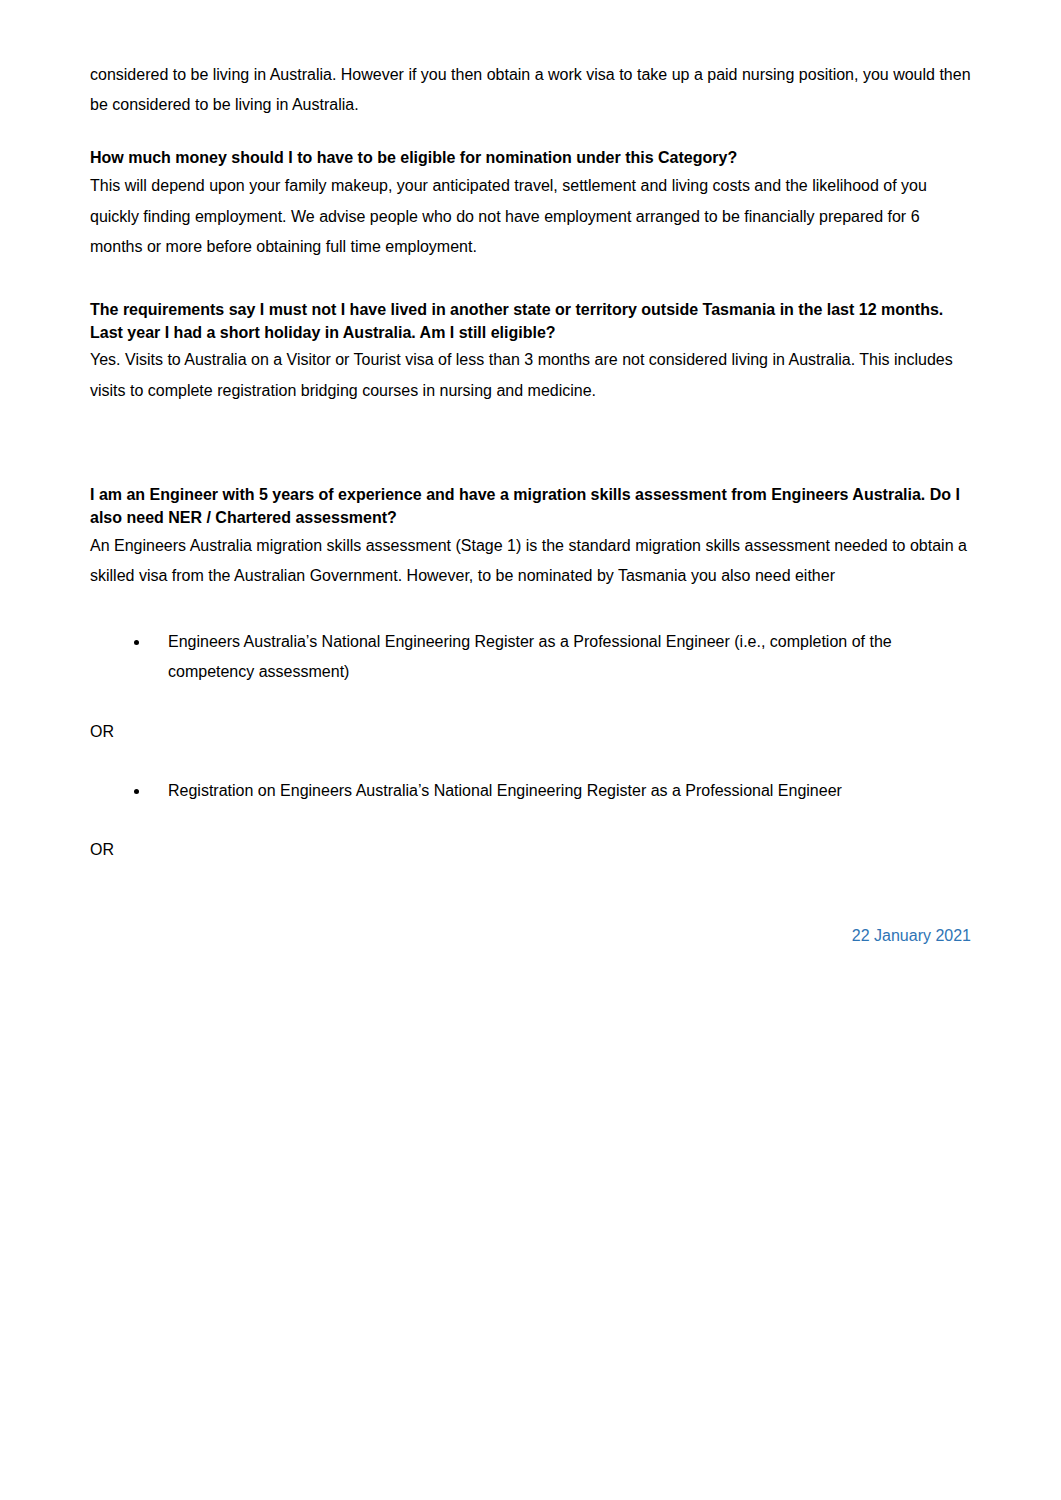considered to be living in Australia. However if you then obtain a work visa to take up a paid nursing position, you would then be considered to be living in Australia.
How much money should I to have to be eligible for nomination under this Category?
This will depend upon your family makeup, your anticipated travel, settlement and living costs and the likelihood of you quickly finding employment. We advise people who do not have employment arranged to be financially prepared for 6 months or more before obtaining full time employment.
The requirements say I must not I have lived in another state or territory outside Tasmania in the last 12 months. Last year I had a short holiday in Australia. Am I still eligible?
Yes. Visits to Australia on a Visitor or Tourist visa of less than 3 months are not considered living in Australia. This includes visits to complete registration bridging courses in nursing and medicine.
I am an Engineer with 5 years of experience and have a migration skills assessment from Engineers Australia. Do I also need NER / Chartered assessment?
An Engineers Australia migration skills assessment (Stage 1) is the standard migration skills assessment needed to obtain a skilled visa from the Australian Government. However, to be nominated by Tasmania you also need either
Engineers Australia’s National Engineering Register as a Professional Engineer (i.e., completion of the competency assessment)
OR
Registration on Engineers Australia’s National Engineering Register as a Professional Engineer
OR
22 January 2021